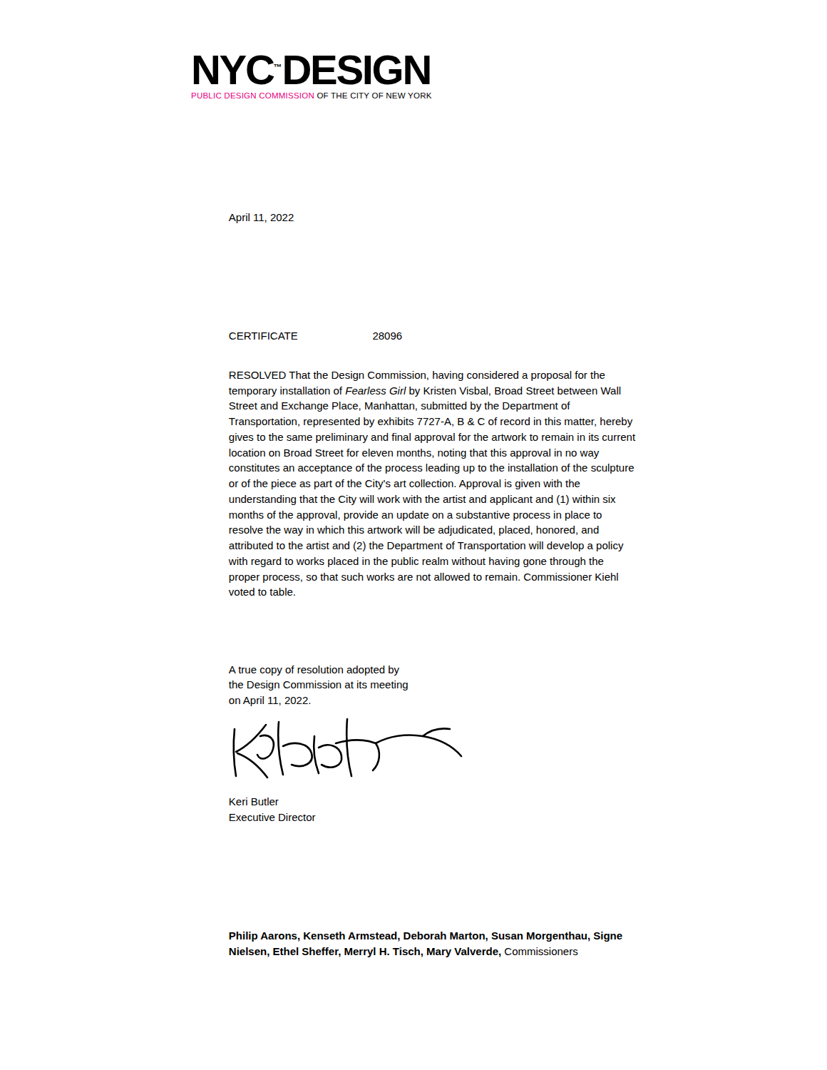NYC™DESIGN
PUBLIC DESIGN COMMISSION OF THE CITY OF NEW YORK
April 11, 2022
CERTIFICATE28096
RESOLVED That the Design Commission, having considered a proposal for the temporary installation of Fearless Girl by Kristen Visbal, Broad Street between Wall Street and Exchange Place, Manhattan, submitted by the Department of Transportation, represented by exhibits 7727-A, B & C of record in this matter, hereby gives to the same preliminary and final approval for the artwork to remain in its current location on Broad Street for eleven months, noting that this approval in no way constitutes an acceptance of the process leading up to the installation of the sculpture or of the piece as part of the City's art collection. Approval is given with the understanding that the City will work with the artist and applicant and (1) within six months of the approval, provide an update on a substantive process in place to resolve the way in which this artwork will be adjudicated, placed, honored, and attributed to the artist and (2) the Department of Transportation will develop a policy with regard to works placed in the public realm without having gone through the proper process, so that such works are not allowed to remain. Commissioner Kiehl voted to table.
A true copy of resolution adopted by
the Design Commission at its meeting
on April 11, 2022.
Keri Butler
Executive Director
Philip Aarons, Kenseth Armstead, Deborah Marton, Susan Morgenthau, Signe Nielsen, Ethel Sheffer, Merryl H. Tisch, Mary Valverde, Commissioners